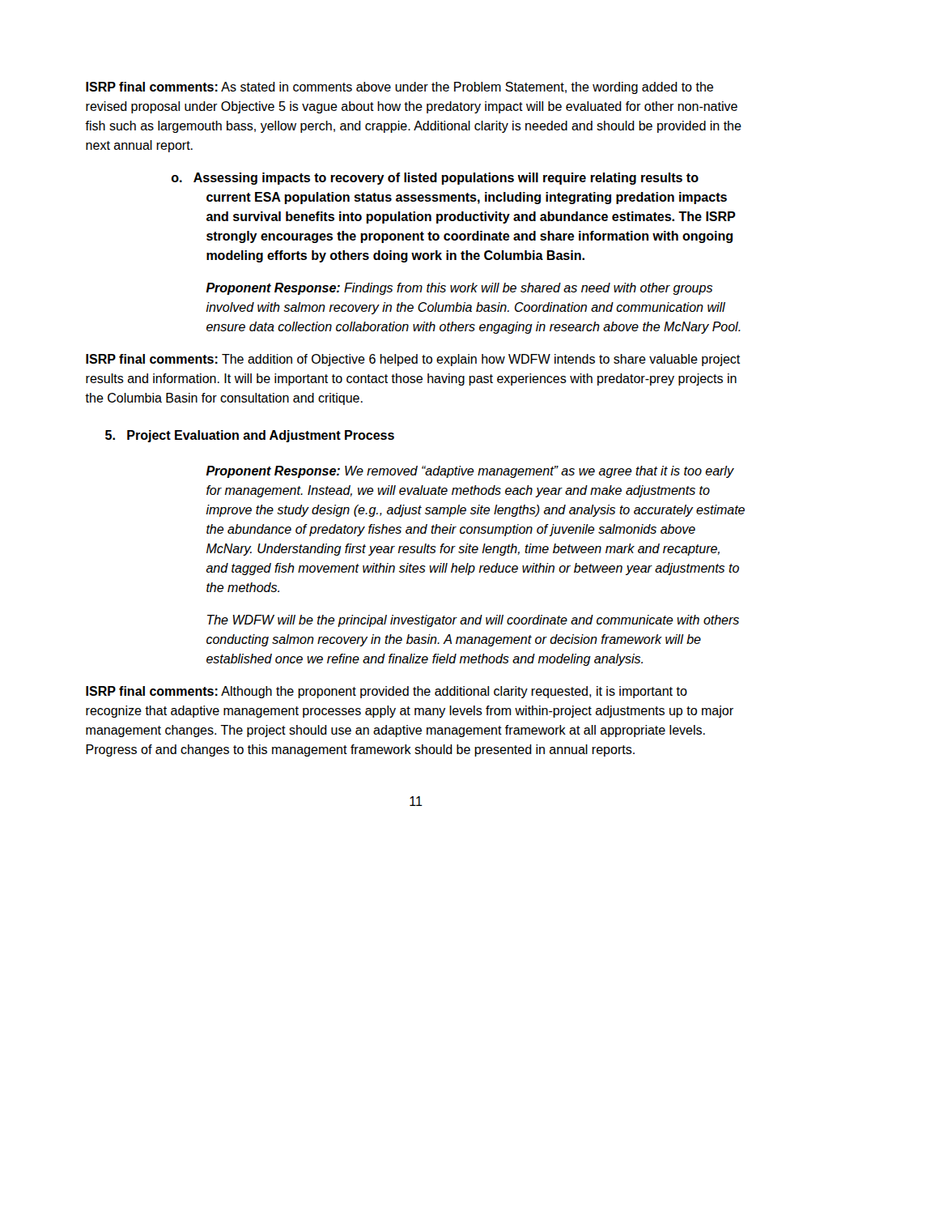ISRP final comments: As stated in comments above under the Problem Statement, the wording added to the revised proposal under Objective 5 is vague about how the predatory impact will be evaluated for other non-native fish such as largemouth bass, yellow perch, and crappie. Additional clarity is needed and should be provided in the next annual report.
o. Assessing impacts to recovery of listed populations will require relating results to current ESA population status assessments, including integrating predation impacts and survival benefits into population productivity and abundance estimates. The ISRP strongly encourages the proponent to coordinate and share information with ongoing modeling efforts by others doing work in the Columbia Basin.
Proponent Response: Findings from this work will be shared as need with other groups involved with salmon recovery in the Columbia basin. Coordination and communication will ensure data collection collaboration with others engaging in research above the McNary Pool.
ISRP final comments: The addition of Objective 6 helped to explain how WDFW intends to share valuable project results and information. It will be important to contact those having past experiences with predator-prey projects in the Columbia Basin for consultation and critique.
5. Project Evaluation and Adjustment Process
Proponent Response: We removed “adaptive management” as we agree that it is too early for management. Instead, we will evaluate methods each year and make adjustments to improve the study design (e.g., adjust sample site lengths) and analysis to accurately estimate the abundance of predatory fishes and their consumption of juvenile salmonids above McNary. Understanding first year results for site length, time between mark and recapture, and tagged fish movement within sites will help reduce within or between year adjustments to the methods.
The WDFW will be the principal investigator and will coordinate and communicate with others conducting salmon recovery in the basin. A management or decision framework will be established once we refine and finalize field methods and modeling analysis.
ISRP final comments: Although the proponent provided the additional clarity requested, it is important to recognize that adaptive management processes apply at many levels from within-project adjustments up to major management changes. The project should use an adaptive management framework at all appropriate levels. Progress of and changes to this management framework should be presented in annual reports.
11